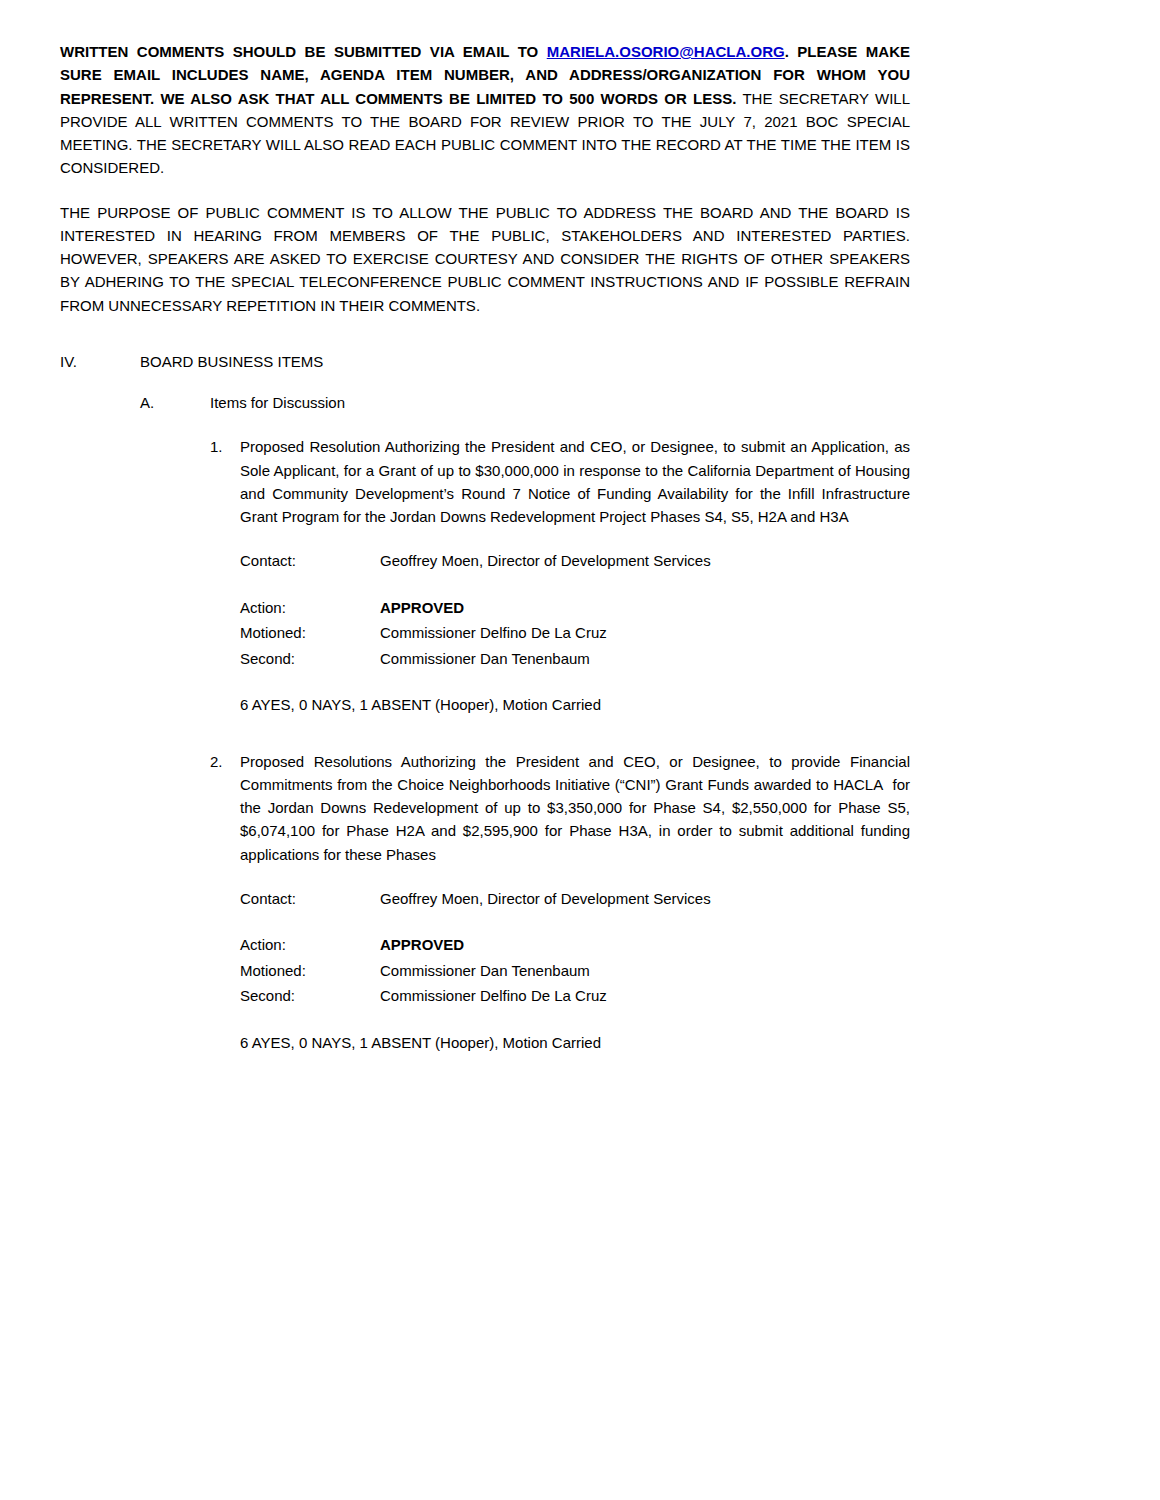WRITTEN COMMENTS SHOULD BE SUBMITTED VIA EMAIL TO MARIELA.OSORIO@HACLA.ORG. PLEASE MAKE SURE EMAIL INCLUDES NAME, AGENDA ITEM NUMBER, AND ADDRESS/ORGANIZATION FOR WHOM YOU REPRESENT. WE ALSO ASK THAT ALL COMMENTS BE LIMITED TO 500 WORDS OR LESS. THE SECRETARY WILL PROVIDE ALL WRITTEN COMMENTS TO THE BOARD FOR REVIEW PRIOR TO THE JULY 7, 2021 BOC SPECIAL MEETING. THE SECRETARY WILL ALSO READ EACH PUBLIC COMMENT INTO THE RECORD AT THE TIME THE ITEM IS CONSIDERED.
THE PURPOSE OF PUBLIC COMMENT IS TO ALLOW THE PUBLIC TO ADDRESS THE BOARD AND THE BOARD IS INTERESTED IN HEARING FROM MEMBERS OF THE PUBLIC, STAKEHOLDERS AND INTERESTED PARTIES. HOWEVER, SPEAKERS ARE ASKED TO EXERCISE COURTESY AND CONSIDER THE RIGHTS OF OTHER SPEAKERS BY ADHERING TO THE SPECIAL TELECONFERENCE PUBLIC COMMENT INSTRUCTIONS AND IF POSSIBLE REFRAIN FROM UNNECESSARY REPETITION IN THEIR COMMENTS.
IV. BOARD BUSINESS ITEMS
A. Items for Discussion
1.
Proposed Resolution Authorizing the President and CEO, or Designee, to submit an Application, as Sole Applicant, for a Grant of up to $30,000,000 in response to the California Department of Housing and Community Development’s Round 7 Notice of Funding Availability for the Infill Infrastructure Grant Program for the Jordan Downs Redevelopment Project Phases S4, S5, H2A and H3A
| Contact: | Geoffrey Moen, Director of Development Services |
| Action: | APPROVED |
| Motioned: | Commissioner Delfino De La Cruz |
| Second: | Commissioner Dan Tenenbaum |
6 AYES, 0 NAYS, 1 ABSENT (Hooper), Motion Carried
2.
Proposed Resolutions Authorizing the President and CEO, or Designee, to provide Financial Commitments from the Choice Neighborhoods Initiative (“CNI”) Grant Funds awarded to HACLA for the Jordan Downs Redevelopment of up to $3,350,000 for Phase S4, $2,550,000 for Phase S5, $6,074,100 for Phase H2A and $2,595,900 for Phase H3A, in order to submit additional funding applications for these Phases
| Contact: | Geoffrey Moen, Director of Development Services |
| Action: | APPROVED |
| Motioned: | Commissioner Dan Tenenbaum |
| Second: | Commissioner Delfino De La Cruz |
6 AYES, 0 NAYS, 1 ABSENT (Hooper), Motion Carried